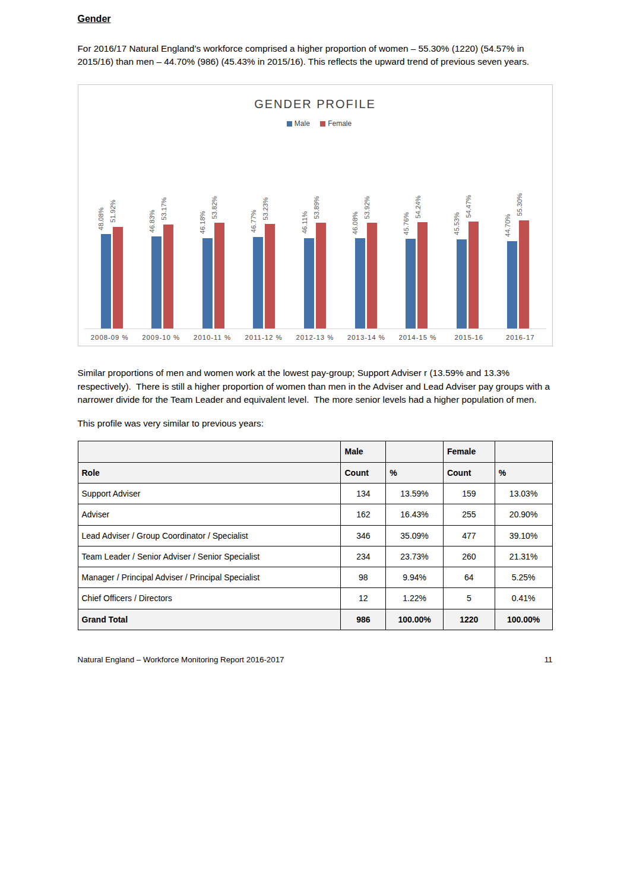Gender
For 2016/17 Natural England’s workforce comprised a higher proportion of women – 55.30% (1220) (54.57% in 2015/16) than men – 44.70% (986) (45.43% in 2015/16). This reflects the upward trend of previous seven years.
GENDER PROFILE
Male Female
48.08%
51.92%
46.83%
53.17%
46.18%
53.82%
46.77%
53.23%
46.11%
53.89%
46.08%
53.92%
45.76%
54.24%
45.53%
54.47%
44.70%
55.30%
2008-09 %
2009-10 %
2010-11 %
2011-12 %
2012-13 %
2013-14 %
2014-15 %
2015-16
2016-17
Similar proportions of men and women work at the lowest pay-group; Support Adviser r (13.59% and 13.3% respectively). There is still a higher proportion of women than men in the Adviser and Lead Adviser pay groups with a narrower divide for the Team Leader and equivalent level. The more senior levels had a higher population of men.
This profile was very similar to previous years:
| | Male | | Female | |
| --- | --- | --- | --- | --- |
| Role | Count | % | Count | % |
| Support Adviser | 134 | 13.59% | 159 | 13.03% |
| Adviser | 162 | 16.43% | 255 | 20.90% |
| Lead Adviser / Group Coordinator / Specialist | 346 | 35.09% | 477 | 39.10% |
| Team Leader / Senior Adviser / Senior Specialist | 234 | 23.73% | 260 | 21.31% |
| Manager / Principal Adviser / Principal Specialist | 98 | 9.94% | 64 | 5.25% |
| Chief Officers / Directors | 12 | 1.22% | 5 | 0.41% |
| Grand Total | 986 | 100.00% | 1220 | 100.00% |
Natural England – Workforce Monitoring Report 2016-2017
11